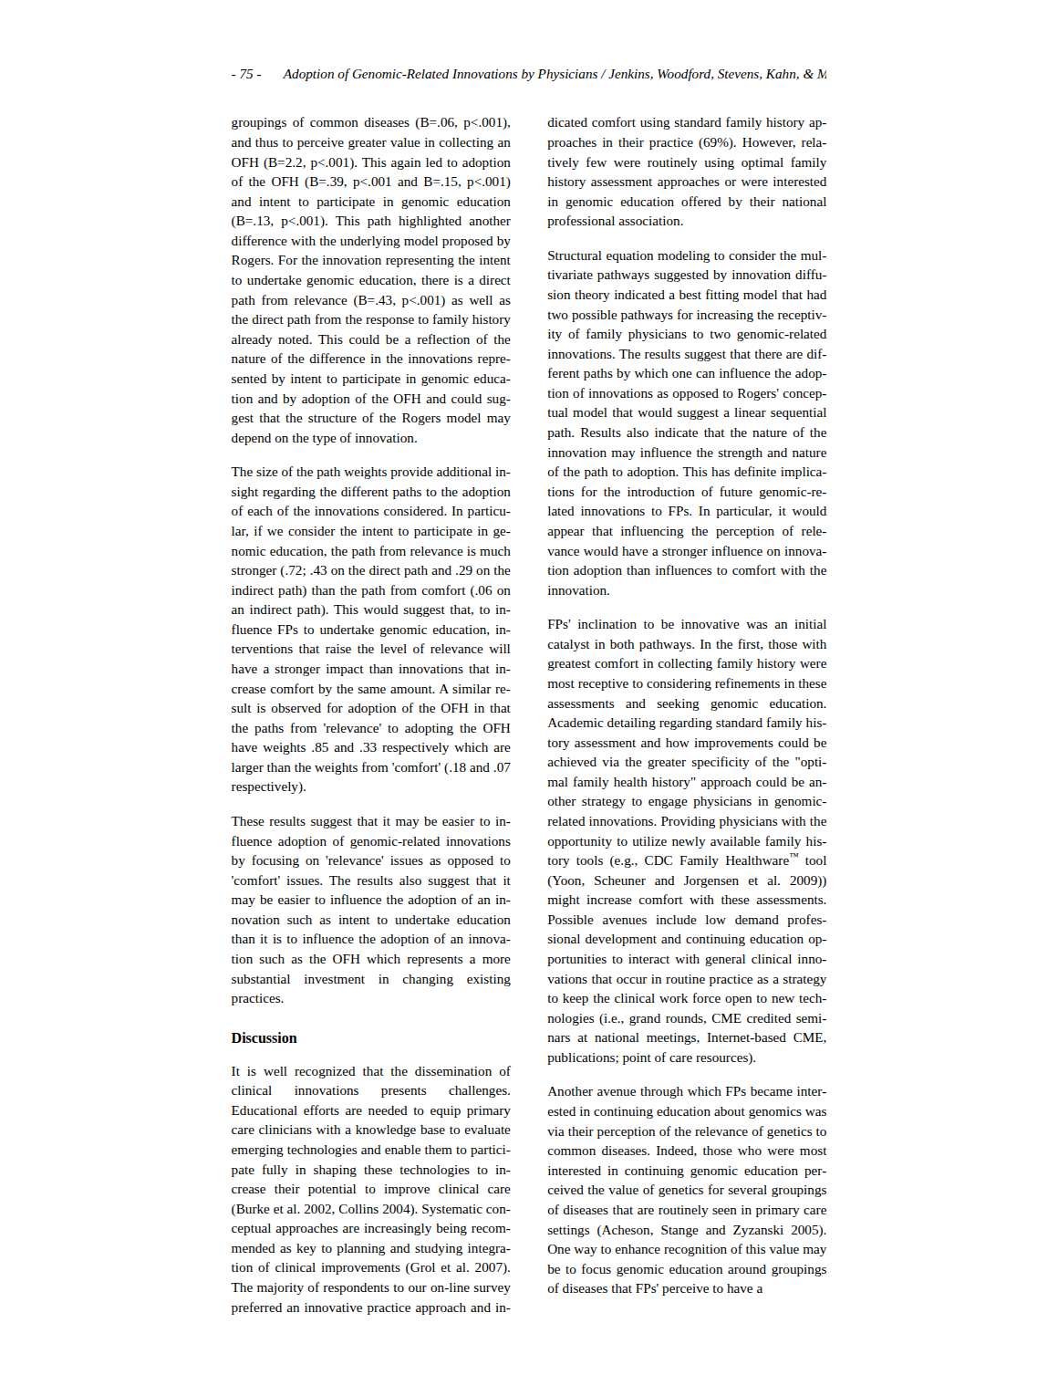- 75 -Adoption of Genomic-Related Innovations by Physicians / Jenkins, Woodford, Stevens, Kahn, & McBride
groupings of common diseases (B=.06, p<.001), and thus to perceive greater value in collecting an OFH (B=2.2, p<.001). This again led to adoption of the OFH (B=.39, p<.001 and B=.15, p<.001) and intent to participate in genomic education (B=.13, p<.001). This path highlighted another difference with the underlying model proposed by Rogers. For the innovation representing the intent to undertake genomic education, there is a direct path from relevance (B=.43, p<.001) as well as the direct path from the response to family history already noted. This could be a reflection of the nature of the difference in the innovations represented by intent to participate in genomic education and by adoption of the OFH and could suggest that the structure of the Rogers model may depend on the type of innovation.
The size of the path weights provide additional insight regarding the different paths to the adoption of each of the innovations considered. In particular, if we consider the intent to participate in genomic education, the path from relevance is much stronger (.72; .43 on the direct path and .29 on the indirect path) than the path from comfort (.06 on an indirect path). This would suggest that, to influence FPs to undertake genomic education, interventions that raise the level of relevance will have a stronger impact than innovations that increase comfort by the same amount. A similar result is observed for adoption of the OFH in that the paths from 'relevance' to adopting the OFH have weights .85 and .33 respectively which are larger than the weights from 'comfort' (.18 and .07 respectively).
These results suggest that it may be easier to influence adoption of genomic-related innovations by focusing on 'relevance' issues as opposed to 'comfort' issues. The results also suggest that it may be easier to influence the adoption of an innovation such as intent to undertake education than it is to influence the adoption of an innovation such as the OFH which represents a more substantial investment in changing existing practices.
Discussion
It is well recognized that the dissemination of clinical innovations presents challenges. Educational efforts are needed to equip primary care clinicians with a knowledge base to evaluate emerging technologies and enable them to participate fully in shaping these technologies to increase their potential to improve clinical care (Burke et al. 2002, Collins 2004). Systematic conceptual approaches are increasingly being recommended as key to planning and studying integration of clinical improvements (Grol et al. 2007). The majority of respondents to our on-line survey preferred an innovative practice approach and indicated comfort using standard family history approaches in their practice (69%). However, relatively few were routinely using optimal family history assessment approaches or were interested in genomic education offered by their national professional association.
Structural equation modeling to consider the multivariate pathways suggested by innovation diffusion theory indicated a best fitting model that had two possible pathways for increasing the receptivity of family physicians to two genomic-related innovations. The results suggest that there are different paths by which one can influence the adoption of innovations as opposed to Rogers' conceptual model that would suggest a linear sequential path. Results also indicate that the nature of the innovation may influence the strength and nature of the path to adoption. This has definite implications for the introduction of future genomic-related innovations to FPs. In particular, it would appear that influencing the perception of relevance would have a stronger influence on innovation adoption than influences to comfort with the innovation.
FPs' inclination to be innovative was an initial catalyst in both pathways. In the first, those with greatest comfort in collecting family history were most receptive to considering refinements in these assessments and seeking genomic education. Academic detailing regarding standard family history assessment and how improvements could be achieved via the greater specificity of the "optimal family health history" approach could be another strategy to engage physicians in genomic-related innovations. Providing physicians with the opportunity to utilize newly available family history tools (e.g., CDC Family Healthware™ tool (Yoon, Scheuner and Jorgensen et al. 2009)) might increase comfort with these assessments. Possible avenues include low demand professional development and continuing education opportunities to interact with general clinical innovations that occur in routine practice as a strategy to keep the clinical work force open to new technologies (i.e., grand rounds, CME credited seminars at national meetings, Internet-based CME, publications; point of care resources).
Another avenue through which FPs became interested in continuing education about genomics was via their perception of the relevance of genetics to common diseases. Indeed, those who were most interested in continuing genomic education perceived the value of genetics for several groupings of diseases that are routinely seen in primary care settings (Acheson, Stange and Zyzanski 2005). One way to enhance recognition of this value may be to focus genomic education around groupings of diseases that FPs' perceive to have a